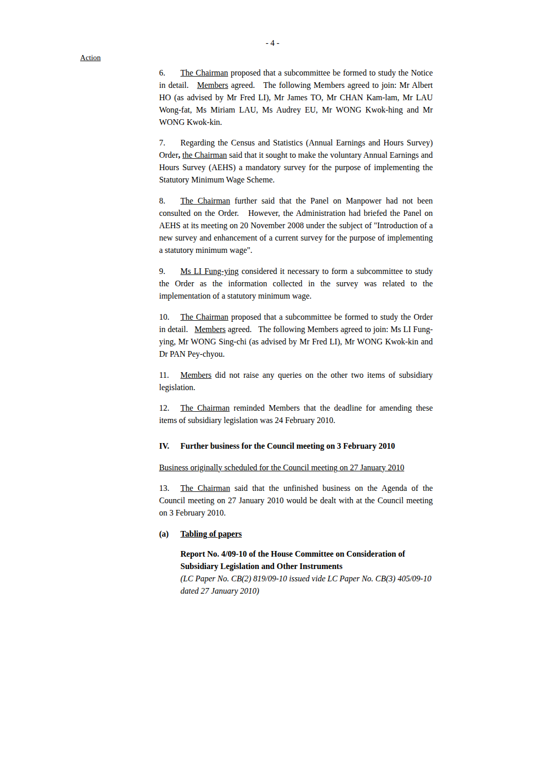- 4 -
Action
6. The Chairman proposed that a subcommittee be formed to study the Notice in detail. Members agreed. The following Members agreed to join: Mr Albert HO (as advised by Mr Fred LI), Mr James TO, Mr CHAN Kam-lam, Mr LAU Wong-fat, Ms Miriam LAU, Ms Audrey EU, Mr WONG Kwok-hing and Mr WONG Kwok-kin.
7. Regarding the Census and Statistics (Annual Earnings and Hours Survey) Order, the Chairman said that it sought to make the voluntary Annual Earnings and Hours Survey (AEHS) a mandatory survey for the purpose of implementing the Statutory Minimum Wage Scheme.
8. The Chairman further said that the Panel on Manpower had not been consulted on the Order. However, the Administration had briefed the Panel on AEHS at its meeting on 20 November 2008 under the subject of "Introduction of a new survey and enhancement of a current survey for the purpose of implementing a statutory minimum wage".
9. Ms LI Fung-ying considered it necessary to form a subcommittee to study the Order as the information collected in the survey was related to the implementation of a statutory minimum wage.
10. The Chairman proposed that a subcommittee be formed to study the Order in detail. Members agreed. The following Members agreed to join: Ms LI Fung-ying, Mr WONG Sing-chi (as advised by Mr Fred LI), Mr WONG Kwok-kin and Dr PAN Pey-chyou.
11. Members did not raise any queries on the other two items of subsidiary legislation.
12. The Chairman reminded Members that the deadline for amending these items of subsidiary legislation was 24 February 2010.
IV. Further business for the Council meeting on 3 February 2010
Business originally scheduled for the Council meeting on 27 January 2010
13. The Chairman said that the unfinished business on the Agenda of the Council meeting on 27 January 2010 would be dealt with at the Council meeting on 3 February 2010.
(a) Tabling of papers
Report No. 4/09-10 of the House Committee on Consideration of Subsidiary Legislation and Other Instruments
(LC Paper No. CB(2) 819/09-10 issued vide LC Paper No. CB(3) 405/09-10 dated 27 January 2010)